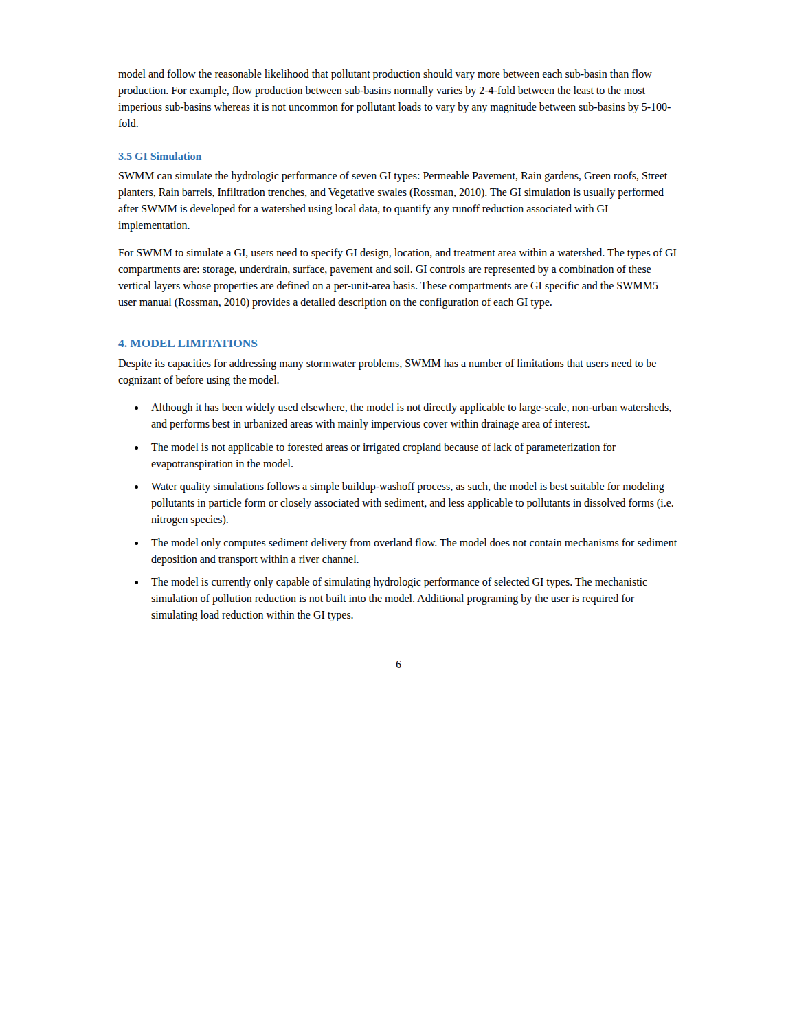model and follow the reasonable likelihood that pollutant production should vary more between each sub-basin than flow production. For example, flow production between sub-basins normally varies by 2-4-fold between the least to the most imperious sub-basins whereas it is not uncommon for pollutant loads to vary by any magnitude between sub-basins by 5-100-fold.
3.5 GI Simulation
SWMM can simulate the hydrologic performance of seven GI types: Permeable Pavement, Rain gardens, Green roofs, Street planters, Rain barrels, Infiltration trenches, and Vegetative swales (Rossman, 2010). The GI simulation is usually performed after SWMM is developed for a watershed using local data, to quantify any runoff reduction associated with GI implementation.
For SWMM to simulate a GI, users need to specify GI design, location, and treatment area within a watershed. The types of GI compartments are: storage, underdrain, surface, pavement and soil. GI controls are represented by a combination of these vertical layers whose properties are defined on a per-unit-area basis. These compartments are GI specific and the SWMM5 user manual (Rossman, 2010) provides a detailed description on the configuration of each GI type.
4. MODEL LIMITATIONS
Despite its capacities for addressing many stormwater problems, SWMM has a number of limitations that users need to be cognizant of before using the model.
Although it has been widely used elsewhere, the model is not directly applicable to large-scale, non-urban watersheds, and performs best in urbanized areas with mainly impervious cover within drainage area of interest.
The model is not applicable to forested areas or irrigated cropland because of lack of parameterization for evapotranspiration in the model.
Water quality simulations follows a simple buildup-washoff process, as such, the model is best suitable for modeling pollutants in particle form or closely associated with sediment, and less applicable to pollutants in dissolved forms (i.e. nitrogen species).
The model only computes sediment delivery from overland flow. The model does not contain mechanisms for sediment deposition and transport within a river channel.
The model is currently only capable of simulating hydrologic performance of selected GI types. The mechanistic simulation of pollution reduction is not built into the model. Additional programing by the user is required for simulating load reduction within the GI types.
6